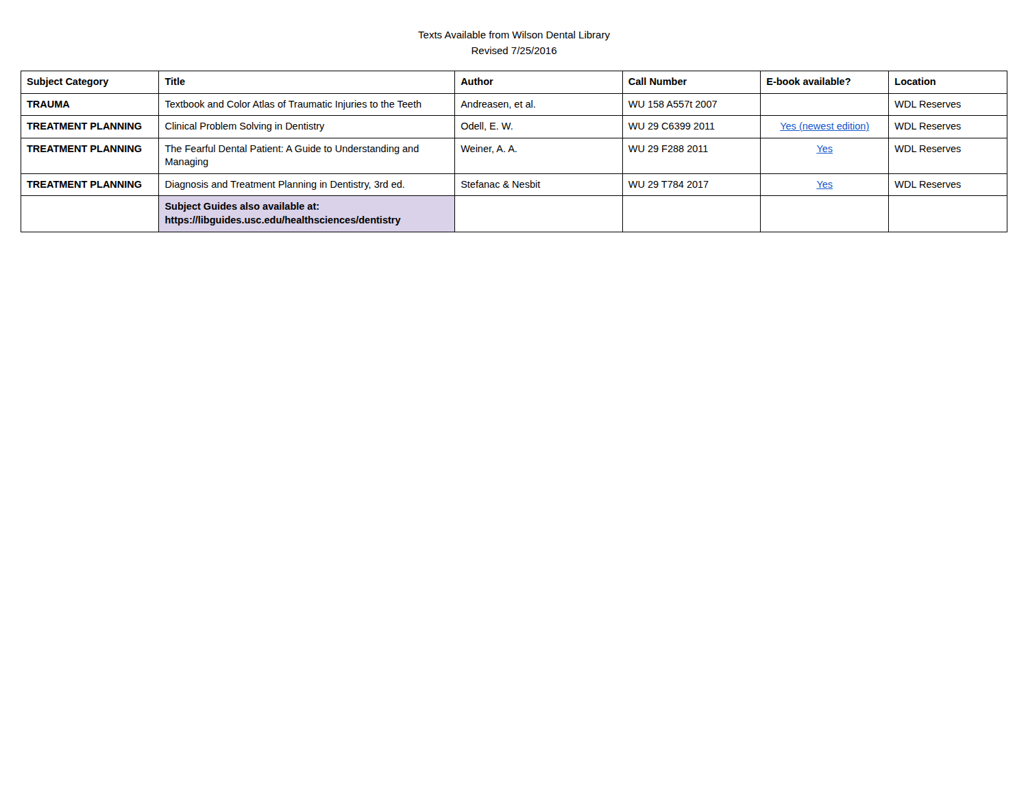Texts Available from Wilson Dental Library Revised 7/25/2016
| Subject Category | Title | Author | Call Number | E-book available? | Location |
| --- | --- | --- | --- | --- | --- |
| TRAUMA | Textbook and Color Atlas of Traumatic Injuries to the Teeth | Andreasen, et al. | WU 158 A557t 2007 | | WDL Reserves |
| TREATMENT PLANNING | Clinical Problem Solving in Dentistry | Odell, E. W. | WU 29 C6399 2011 | Yes (newest edition) | WDL Reserves |
| TREATMENT PLANNING | The Fearful Dental Patient: A Guide to Understanding and Managing | Weiner, A. A. | WU 29 F288 2011 | Yes | WDL Reserves |
| TREATMENT PLANNING | Diagnosis and Treatment Planning in Dentistry, 3rd ed. | Stefanac & Nesbit | WU 29 T784 2017 | Yes | WDL Reserves |
| | Subject Guides also available at: https://libguides.usc.edu/healthsciences/dentistry | | | | |